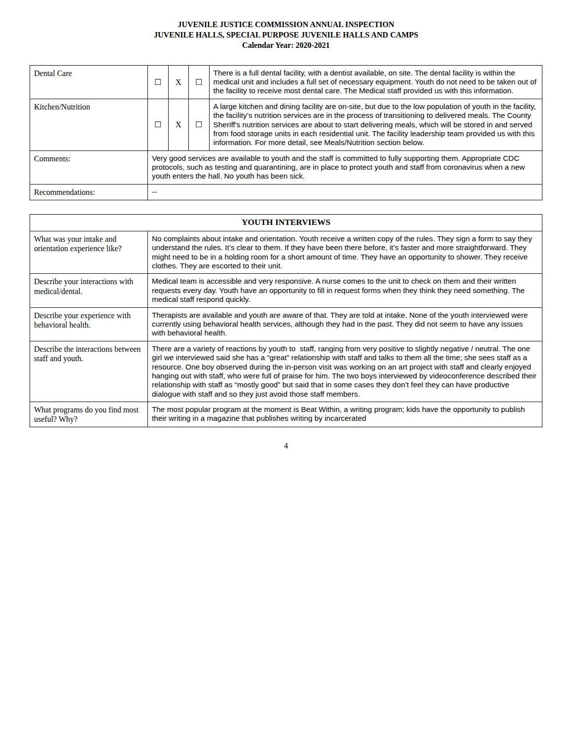JUVENILE JUSTICE COMMISSION ANNUAL INSPECTION
JUVENILE HALLS, SPECIAL PURPOSE JUVENILE HALLS AND CAMPS
Calendar Year: 2020-2021
| Dental Care | ☐ | X | ☐ | There is a full dental facility, with a dentist available, on site. The dental facility is within the medical unit and includes a full set of necessary equipment. Youth do not need to be taken out of the facility to receive most dental care. The Medical staff provided us with this information. |
| Kitchen/Nutrition | ☐ | X | ☐ | A large kitchen and dining facility are on-site, but due to the low population of youth in the facility, the facility’s nutrition services are in the process of transitioning to delivered meals. The County Sheriff's nutrition services are about to start delivering meals, which will be stored in and served from food storage units in each residential unit. The facility leadership team provided us with this information. For more detail, see Meals/Nutrition section below. |
| Comments: | Very good services are available to youth and the staff is committed to fully supporting them. Appropriate CDC protocols, such as testing and quarantining, are in place to protect youth and staff from coronavirus when a new youth enters the hall. No youth has been sick. |
| Recommendations: | -- |
| YOUTH INTERVIEWS |
| What was your intake and orientation experience like? | No complaints about intake and orientation. Youth receive a written copy of the rules. They sign a form to say they understand the rules. It’s clear to them. If they have been there before, it’s faster and more straightforward. They might need to be in a holding room for a short amount of time. They have an opportunity to shower. They receive clothes. They are escorted to their unit. |
| Describe your interactions with medical/dental. | Medical team is accessible and very responsive. A nurse comes to the unit to check on them and their written requests every day. Youth have an opportunity to fill in request forms when they think they need something. The medical staff respond quickly. |
| Describe your experience with behavioral health. | Therapists are available and youth are aware of that. They are told at intake. None of the youth interviewed were currently using behavioral health services, although they had in the past. They did not seem to have any issues with behavioral health. |
| Describe the interactions between staff and youth. | There are a variety of reactions by youth to staff, ranging from very positive to slightly negative / neutral. The one girl we interviewed said she has a “great” relationship with staff and talks to them all the time; she sees staff as a resource. One boy observed during the in-person visit was working on an art project with staff and clearly enjoyed hanging out with staff, who were full of praise for him. The two boys interviewed by videoconference described their relationship with staff as “mostly good” but said that in some cases they don’t feel they can have productive dialogue with staff and so they just avoid those staff members. |
| What programs do you find most useful? Why? | The most popular program at the moment is Beat Within, a writing program; kids have the opportunity to publish their writing in a magazine that publishes writing by incarcerated |
4